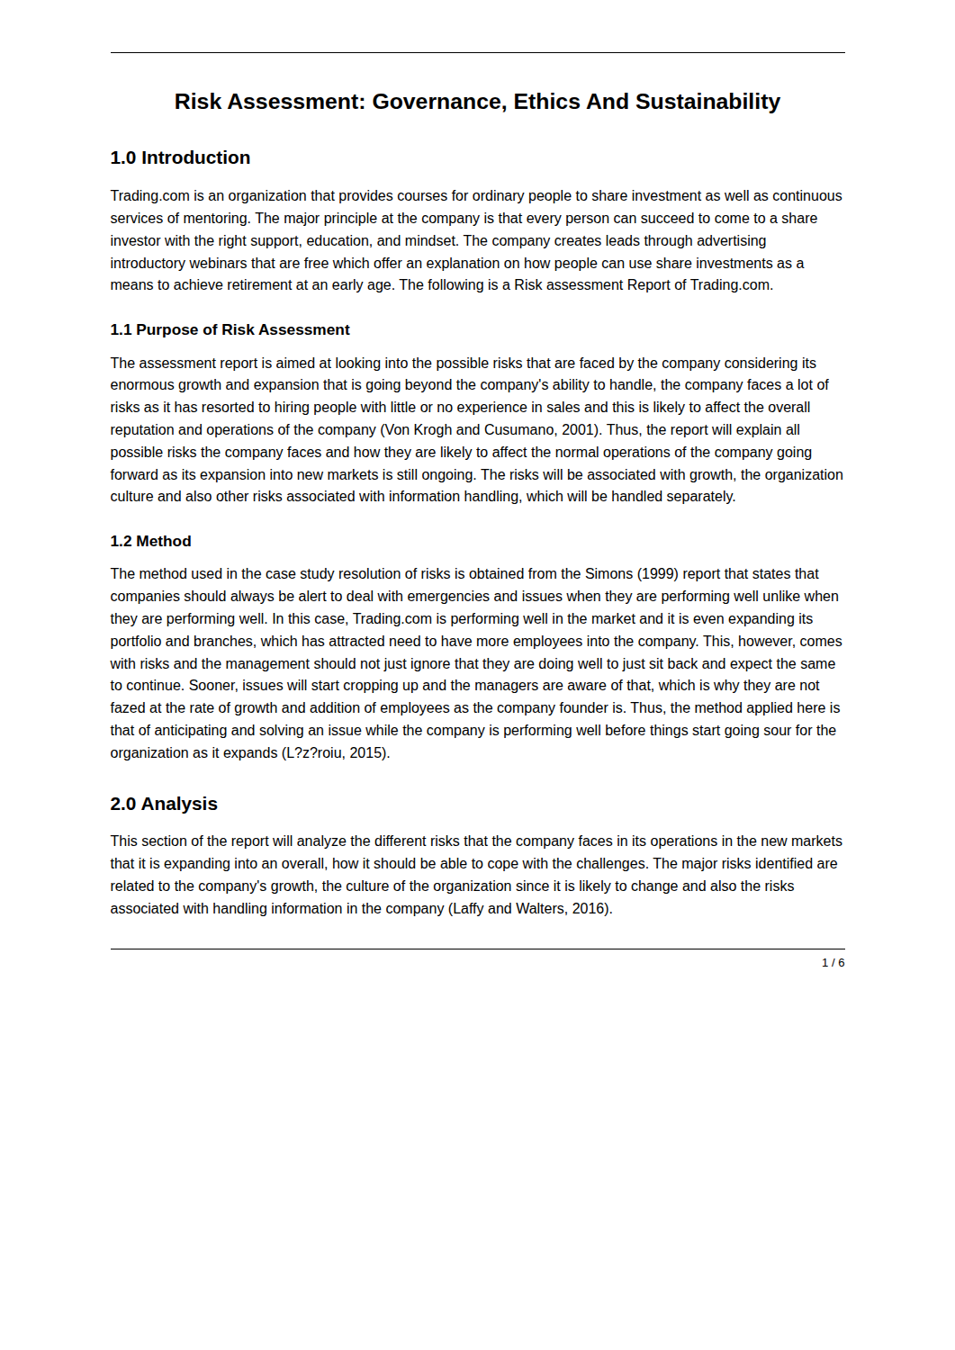Risk Assessment: Governance, Ethics And Sustainability
1.0 Introduction
Trading.com is an organization that provides courses for ordinary people to share investment as well as continuous services of mentoring. The major principle at the company is that every person can succeed to come to a share investor with the right support, education, and mindset. The company creates leads through advertising introductory webinars that are free which offer an explanation on how people can use share investments as a means to achieve retirement at an early age. The following is a Risk assessment Report of Trading.com.
1.1 Purpose of Risk Assessment
The assessment report is aimed at looking into the possible risks that are faced by the company considering its enormous growth and expansion that is going beyond the company's ability to handle, the company faces a lot of risks as it has resorted to hiring people with little or no experience in sales and this is likely to affect the overall reputation and operations of the company (Von Krogh and Cusumano, 2001). Thus, the report will explain all possible risks the company faces and how they are likely to affect the normal operations of the company going forward as its expansion into new markets is still ongoing. The risks will be associated with growth, the organization culture and also other risks associated with information handling, which will be handled separately.
1.2 Method
The method used in the case study resolution of risks is obtained from the Simons (1999) report that states that companies should always be alert to deal with emergencies and issues when they are performing well unlike when they are performing well. In this case, Trading.com is performing well in the market and it is even expanding its portfolio and branches, which has attracted need to have more employees into the company. This, however, comes with risks and the management should not just ignore that they are doing well to just sit back and expect the same to continue. Sooner, issues will start cropping up and the managers are aware of that, which is why they are not fazed at the rate of growth and addition of employees as the company founder is. Thus, the method applied here is that of anticipating and solving an issue while the company is performing well before things start going sour for the organization as it expands (L?z?roiu, 2015).
2.0 Analysis
This section of the report will analyze the different risks that the company faces in its operations in the new markets that it is expanding into an overall, how it should be able to cope with the challenges. The major risks identified are related to the company's growth, the culture of the organization since it is likely to change and also the risks associated with handling information in the company (Laffy and Walters, 2016).
1 / 6